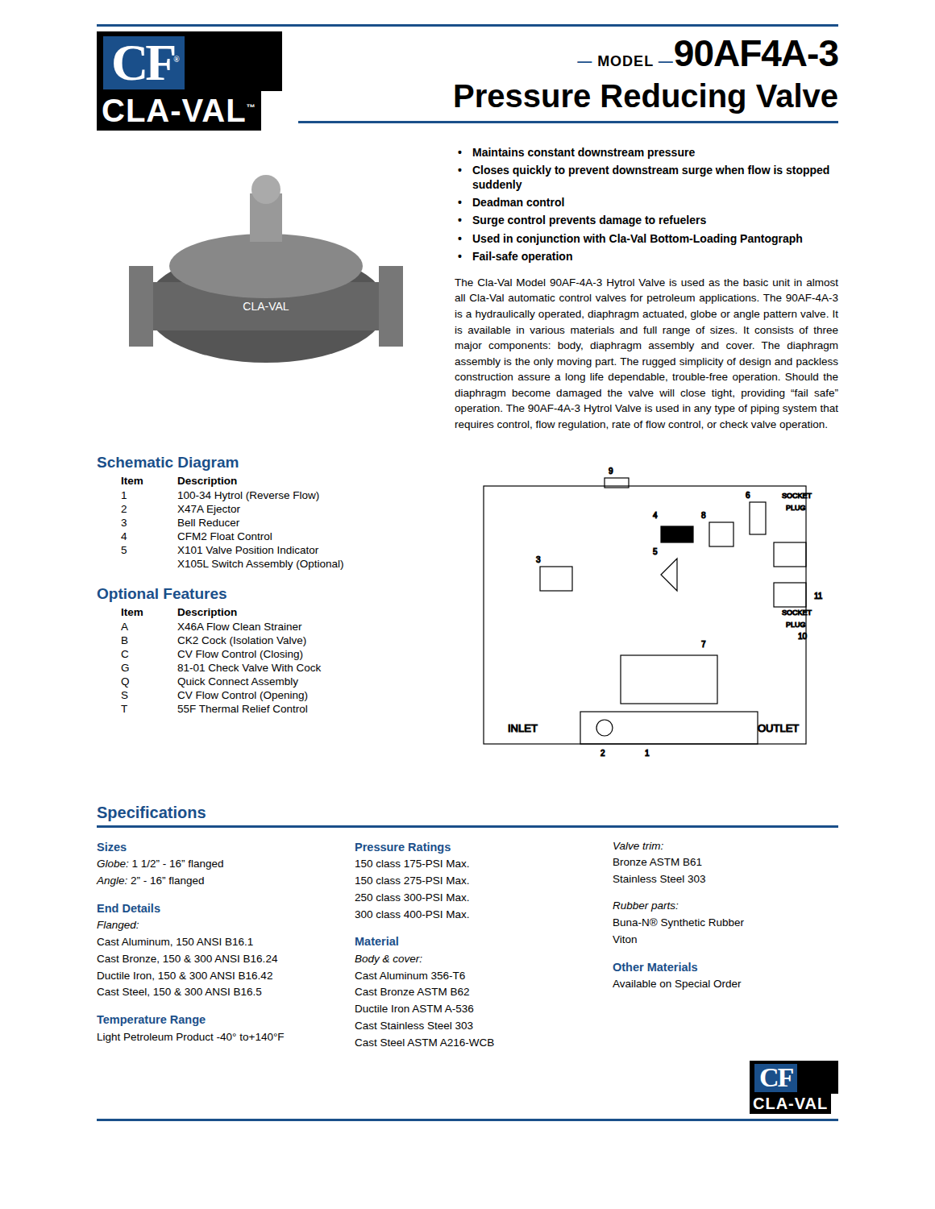CF®
CLA-VAL™
— MODEL —90AF4A-3
Pressure Reducing Valve
Maintains constant downstream pressure
Closes quickly to prevent downstream surge when flow is stopped suddenly
Deadman control
Surge control prevents damage to refuelers
Used in conjunction with Cla-Val Bottom-Loading Pantograph
Fail-safe operation
The Cla-Val Model 90AF-4A-3 Hytrol Valve is used as the basic unit in almost all Cla-Val automatic control valves for petroleum applications. The 90AF-4A-3 is a hydraulically operated, diaphragm actuated, globe or angle pattern valve. It is available in various materials and full range of sizes. It consists of three major components: body, diaphragm assembly and cover. The diaphragm assembly is the only moving part. The rugged simplicity of design and packless construction assure a long life dependable, trouble-free operation. Should the diaphragm become damaged the valve will close tight, providing “fail safe” operation. The 90AF-4A-3 Hytrol Valve is used in any type of piping system that requires control, flow regulation, rate of flow control, or check valve operation.
Schematic Diagram
| Item | Description |
| --- | --- |
| 1 | 100-34 Hytrol (Reverse Flow) |
| 2 | X47A Ejector |
| 3 | Bell Reducer |
| 4 | CFM2 Float Control |
| 5 | X101 Valve Position Indicator |
| | X105L Switch Assembly (Optional) |
Optional Features
| Item | Description |
| --- | --- |
| A | X46A Flow Clean Strainer |
| B | CK2 Cock (Isolation Valve) |
| C | CV Flow Control (Closing) |
| G | 81-01 Check Valve With Cock |
| Q | Quick Connect Assembly |
| S | CV Flow Control (Opening) |
| T | 55F Thermal Relief Control |
Specifications
Sizes
Globe: 1 1/2” - 16” flanged
Angle: 2” - 16” flanged
End Details
Flanged:
Cast Aluminum, 150 ANSI B16.1
Cast Bronze, 150 & 300 ANSI B16.24
Ductile Iron, 150 & 300 ANSI B16.42
Cast Steel, 150 & 300 ANSI B16.5
Temperature Range
Light Petroleum Product -40° to+140°F
Pressure Ratings
150 class 175-PSI Max.
150 class 275-PSI Max.
250 class 300-PSI Max.
300 class 400-PSI Max.
Material
Body & cover:
Cast Aluminum 356-T6
Cast Bronze ASTM B62
Ductile Iron ASTM A-536
Cast Stainless Steel 303
Cast Steel ASTM A216-WCB
Valve trim:
Bronze ASTM B61
Stainless Steel 303
Rubber parts:
Buna-N® Synthetic Rubber
Viton
Other Materials
Available on Special Order
CF
CLA-VAL